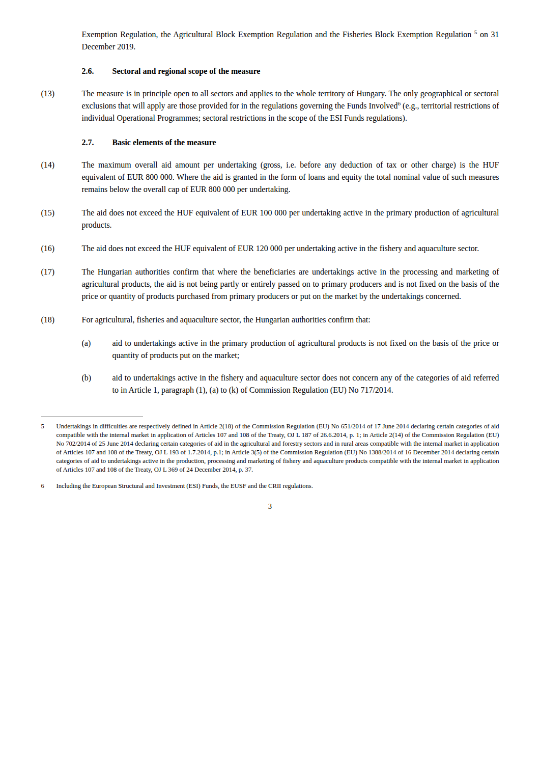Exemption Regulation, the Agricultural Block Exemption Regulation and the Fisheries Block Exemption Regulation 5 on 31 December 2019.
2.6. Sectoral and regional scope of the measure
(13)
The measure is in principle open to all sectors and applies to the whole territory of Hungary. The only geographical or sectoral exclusions that will apply are those provided for in the regulations governing the Funds Involved6 (e.g., territorial restrictions of individual Operational Programmes; sectoral restrictions in the scope of the ESI Funds regulations).
2.7. Basic elements of the measure
(14)
The maximum overall aid amount per undertaking (gross, i.e. before any deduction of tax or other charge) is the HUF equivalent of EUR 800 000. Where the aid is granted in the form of loans and equity the total nominal value of such measures remains below the overall cap of EUR 800 000 per undertaking.
(15)
The aid does not exceed the HUF equivalent of EUR 100 000 per undertaking active in the primary production of agricultural products.
(16)
The aid does not exceed the HUF equivalent of EUR 120 000 per undertaking active in the fishery and aquaculture sector.
(17)
The Hungarian authorities confirm that where the beneficiaries are undertakings active in the processing and marketing of agricultural products, the aid is not being partly or entirely passed on to primary producers and is not fixed on the basis of the price or quantity of products purchased from primary producers or put on the market by the undertakings concerned.
(18)
For agricultural, fisheries and aquaculture sector, the Hungarian authorities confirm that:
(a)
aid to undertakings active in the primary production of agricultural products is not fixed on the basis of the price or quantity of products put on the market;
(b)
aid to undertakings active in the fishery and aquaculture sector does not concern any of the categories of aid referred to in Article 1, paragraph (1), (a) to (k) of Commission Regulation (EU) No 717/2014.
5
Undertakings in difficulties are respectively defined in Article 2(18) of the Commission Regulation (EU) No 651/2014 of 17 June 2014 declaring certain categories of aid compatible with the internal market in application of Articles 107 and 108 of the Treaty, OJ L 187 of 26.6.2014, p. 1; in Article 2(14) of the Commission Regulation (EU) No 702/2014 of 25 June 2014 declaring certain categories of aid in the agricultural and forestry sectors and in rural areas compatible with the internal market in application of Articles 107 and 108 of the Treaty, OJ L 193 of 1.7.2014, p.1; in Article 3(5) of the Commission Regulation (EU) No 1388/2014 of 16 December 2014 declaring certain categories of aid to undertakings active in the production, processing and marketing of fishery and aquaculture products compatible with the internal market in application of Articles 107 and 108 of the Treaty, OJ L 369 of 24 December 2014, p. 37.
6
Including the European Structural and Investment (ESI) Funds, the EUSF and the CRII regulations.
3